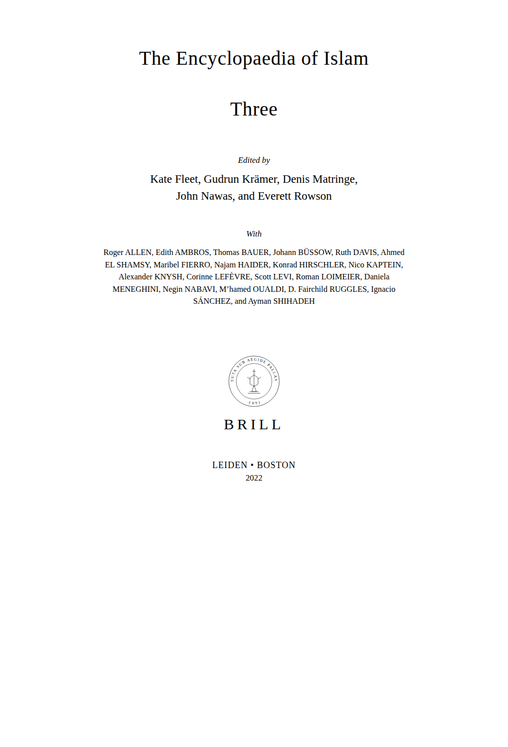The Encyclopaedia of Islam Three
Edited by
Kate Fleet, Gudrun Krämer, Denis Matringe,
John Nawas, and Everett Rowson
With
Roger ALLEN, Edith AMBROS, Thomas BAUER, Johann BÜSSOW, Ruth DAVIS, Ahmed EL SHAMSY, Maribel FIERRO, Najam HAIDER, Konrad HIRSCHLER, Nico KAPTEIN, Alexander KNYSH, Corinne LEFÈVRE, Scott LEVI, Roman LOIMEIER, Daniela MENEGHINI, Negin NABAVI, M’hamed OUALDI, D. Fairchild RUGGLES, Ignacio SÁNCHEZ, and Ayman SHIHADEH
TUTA SUB AEGIDE PALLAS 1683
BRILL
LEIDEN • BOSTON
2022